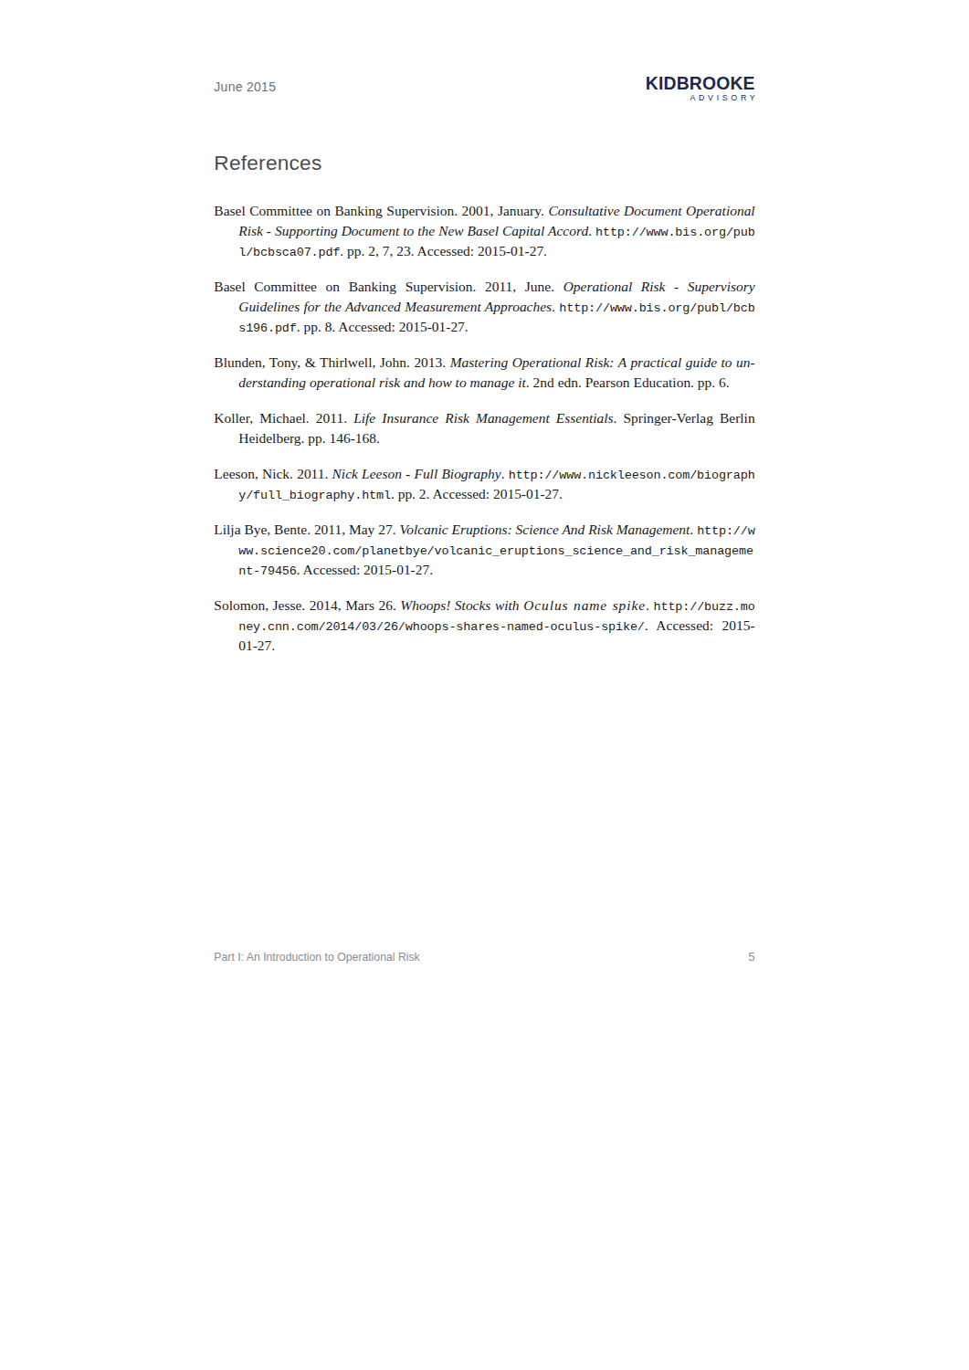June 2015
KIDBROOKE
ADVISORY
References
Basel Committee on Banking Supervision. 2001, January. Consultative Document Operational Risk - Supporting Document to the New Basel Capital Accord. http://www.bis.org/publ/bcbsca07.pdf. pp. 2, 7, 23. Accessed: 2015-01-27.
Basel Committee on Banking Supervision. 2011, June. Operational Risk - Supervisory Guidelines for the Advanced Measurement Approaches. http://www.bis.org/publ/bcbs196.pdf. pp. 8. Accessed: 2015-01-27.
Blunden, Tony, & Thirlwell, John. 2013. Mastering Operational Risk: A practical guide to understanding operational risk and how to manage it. 2nd edn. Pearson Education. pp. 6.
Koller, Michael. 2011. Life Insurance Risk Management Essentials. Springer-Verlag Berlin Heidelberg. pp. 146-168.
Leeson, Nick. 2011. Nick Leeson - Full Biography. http://www.nickleeson.com/biography/full_biography.html. pp. 2. Accessed: 2015-01-27.
Lilja Bye, Bente. 2011, May 27. Volcanic Eruptions: Science And Risk Management. http://www.science20.com/planetbye/volcanic_eruptions_science_and_risk_management-79456. Accessed: 2015-01-27.
Solomon, Jesse. 2014, Mars 26. Whoops! Stocks with Oculus name spike. http://buzz.money.cnn.com/2014/03/26/whoops-shares-named-oculus-spike/. Accessed: 2015-01-27.
Part I: An Introduction to Operational Risk
5